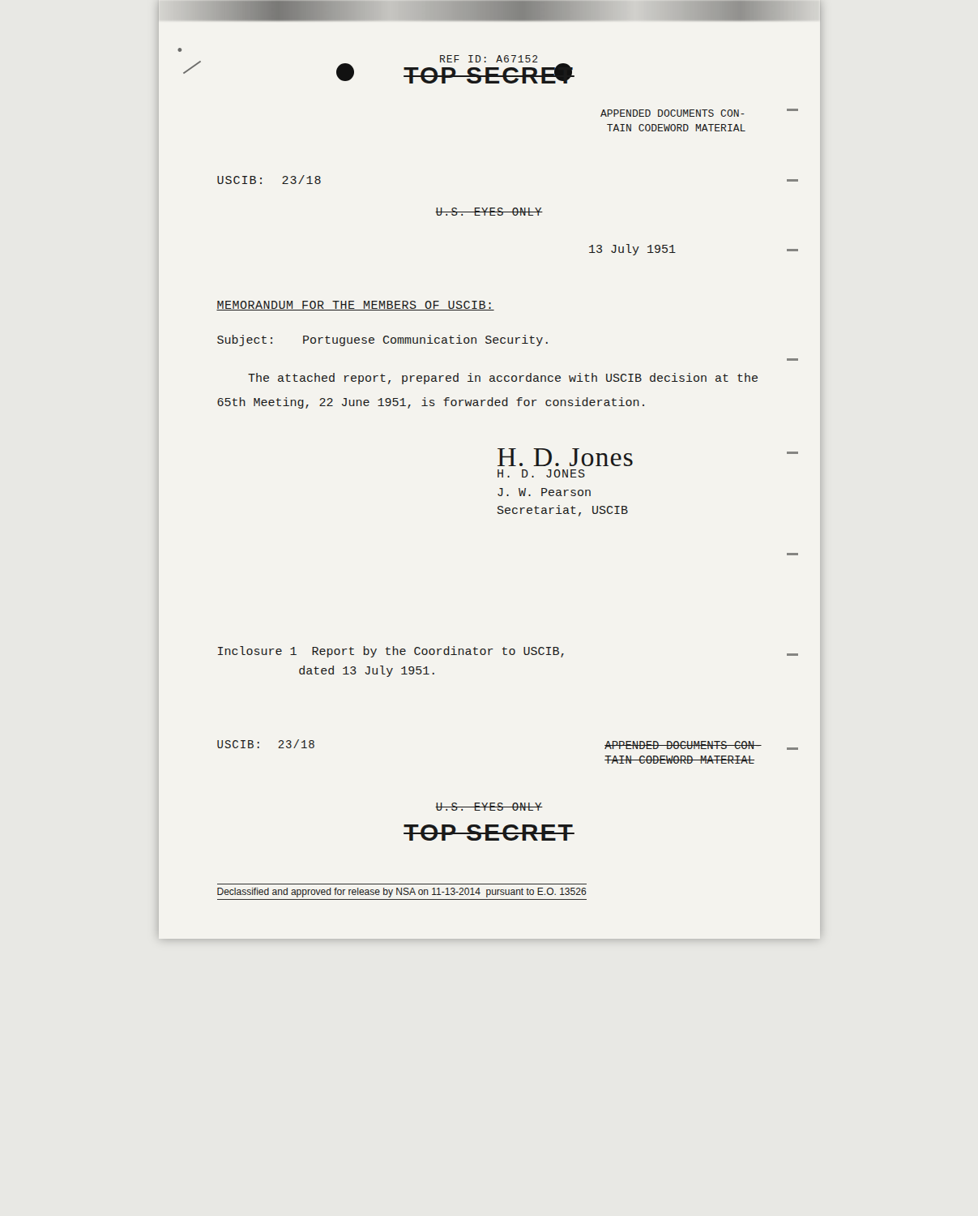•
REF ID: A67152
TOP SECRET
APPENDED DOCUMENTS CON-
TAIN CODEWORD MATERIAL
USCIB: 23/18
U.S. EYES ONLY
13 July 1951
MEMORANDUM FOR THE MEMBERS OF USCIB:
Subject: Portuguese Communication Security.
The attached report, prepared in accordance with USCIB decision at the 65th Meeting, 22 June 1951, is forwarded for consideration.
H. D. Jones
H. D. JONES
J. W. Pearson
Secretariat, USCIB
Inclosure 1 Report by the Coordinator to USCIB, dated 13 July 1951.
USCIB: 23/18
APPENDED DOCUMENTS CON-
TAIN CODEWORD MATERIAL
U.S. EYES ONLY
TOP SECRET
Declassified and approved for release by NSA on 11-13-2014 pursuant to E.O. 13526